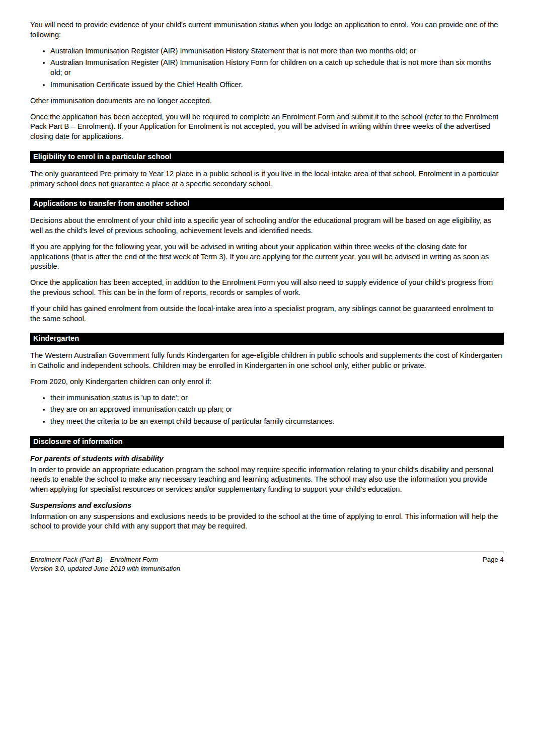You will need to provide evidence of your child's current immunisation status when you lodge an application to enrol. You can provide one of the following:
Australian Immunisation Register (AIR) Immunisation History Statement that is not more than two months old; or
Australian Immunisation Register (AIR) Immunisation History Form for children on a catch up schedule that is not more than six months old; or
Immunisation Certificate issued by the Chief Health Officer.
Other immunisation documents are no longer accepted.
Once the application has been accepted, you will be required to complete an Enrolment Form and submit it to the school (refer to the Enrolment Pack Part B – Enrolment). If your Application for Enrolment is not accepted, you will be advised in writing within three weeks of the advertised closing date for applications.
Eligibility to enrol in a particular school
The only guaranteed Pre-primary to Year 12 place in a public school is if you live in the local-intake area of that school. Enrolment in a particular primary school does not guarantee a place at a specific secondary school.
Applications to transfer from another school
Decisions about the enrolment of your child into a specific year of schooling and/or the educational program will be based on age eligibility, as well as the child's level of previous schooling, achievement levels and identified needs.
If you are applying for the following year, you will be advised in writing about your application within three weeks of the closing date for applications (that is after the end of the first week of Term 3). If you are applying for the current year, you will be advised in writing as soon as possible.
Once the application has been accepted, in addition to the Enrolment Form you will also need to supply evidence of your child's progress from the previous school. This can be in the form of reports, records or samples of work.
If your child has gained enrolment from outside the local-intake area into a specialist program, any siblings cannot be guaranteed enrolment to the same school.
Kindergarten
The Western Australian Government fully funds Kindergarten for age-eligible children in public schools and supplements the cost of Kindergarten in Catholic and independent schools. Children may be enrolled in Kindergarten in one school only, either public or private.
From 2020, only Kindergarten children can only enrol if:
their immunisation status is 'up to date'; or
they are on an approved immunisation catch up plan; or
they meet the criteria to be an exempt child because of particular family circumstances.
Disclosure of information
For parents of students with disability
In order to provide an appropriate education program the school may require specific information relating to your child's disability and personal needs to enable the school to make any necessary teaching and learning adjustments. The school may also use the information you provide when applying for specialist resources or services and/or supplementary funding to support your child's education.
Suspensions and exclusions
Information on any suspensions and exclusions needs to be provided to the school at the time of applying to enrol. This information will help the school to provide your child with any support that may be required.
Enrolment Pack (Part B) – Enrolment Form
Version 3.0, updated June 2019 with immunisation
Page 4